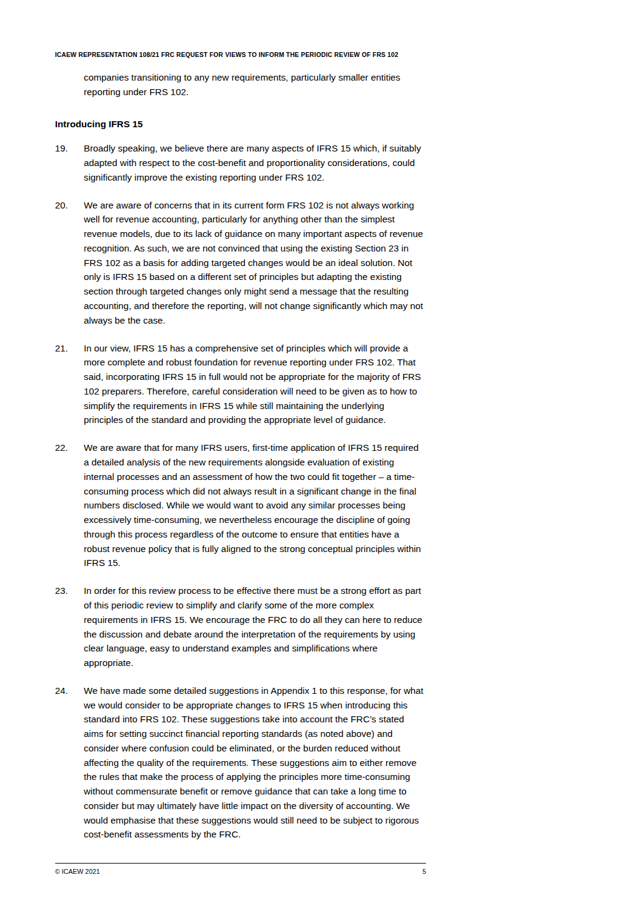ICAEW Representation 108/21 FRC Request for Views to Inform the Periodic Review of FRS 102
companies transitioning to any new requirements, particularly smaller entities reporting under FRS 102.
Introducing IFRS 15
19. Broadly speaking, we believe there are many aspects of IFRS 15 which, if suitably adapted with respect to the cost-benefit and proportionality considerations, could significantly improve the existing reporting under FRS 102.
20. We are aware of concerns that in its current form FRS 102 is not always working well for revenue accounting, particularly for anything other than the simplest revenue models, due to its lack of guidance on many important aspects of revenue recognition. As such, we are not convinced that using the existing Section 23 in FRS 102 as a basis for adding targeted changes would be an ideal solution. Not only is IFRS 15 based on a different set of principles but adapting the existing section through targeted changes only might send a message that the resulting accounting, and therefore the reporting, will not change significantly which may not always be the case.
21. In our view, IFRS 15 has a comprehensive set of principles which will provide a more complete and robust foundation for revenue reporting under FRS 102. That said, incorporating IFRS 15 in full would not be appropriate for the majority of FRS 102 preparers. Therefore, careful consideration will need to be given as to how to simplify the requirements in IFRS 15 while still maintaining the underlying principles of the standard and providing the appropriate level of guidance.
22. We are aware that for many IFRS users, first-time application of IFRS 15 required a detailed analysis of the new requirements alongside evaluation of existing internal processes and an assessment of how the two could fit together – a time-consuming process which did not always result in a significant change in the final numbers disclosed. While we would want to avoid any similar processes being excessively time-consuming, we nevertheless encourage the discipline of going through this process regardless of the outcome to ensure that entities have a robust revenue policy that is fully aligned to the strong conceptual principles within IFRS 15.
23. In order for this review process to be effective there must be a strong effort as part of this periodic review to simplify and clarify some of the more complex requirements in IFRS 15. We encourage the FRC to do all they can here to reduce the discussion and debate around the interpretation of the requirements by using clear language, easy to understand examples and simplifications where appropriate.
24. We have made some detailed suggestions in Appendix 1 to this response, for what we would consider to be appropriate changes to IFRS 15 when introducing this standard into FRS 102. These suggestions take into account the FRC’s stated aims for setting succinct financial reporting standards (as noted above) and consider where confusion could be eliminated, or the burden reduced without affecting the quality of the requirements. These suggestions aim to either remove the rules that make the process of applying the principles more time-consuming without commensurate benefit or remove guidance that can take a long time to consider but may ultimately have little impact on the diversity of accounting. We would emphasise that these suggestions would still need to be subject to rigorous cost-benefit assessments by the FRC.
© ICAEW 2021 5